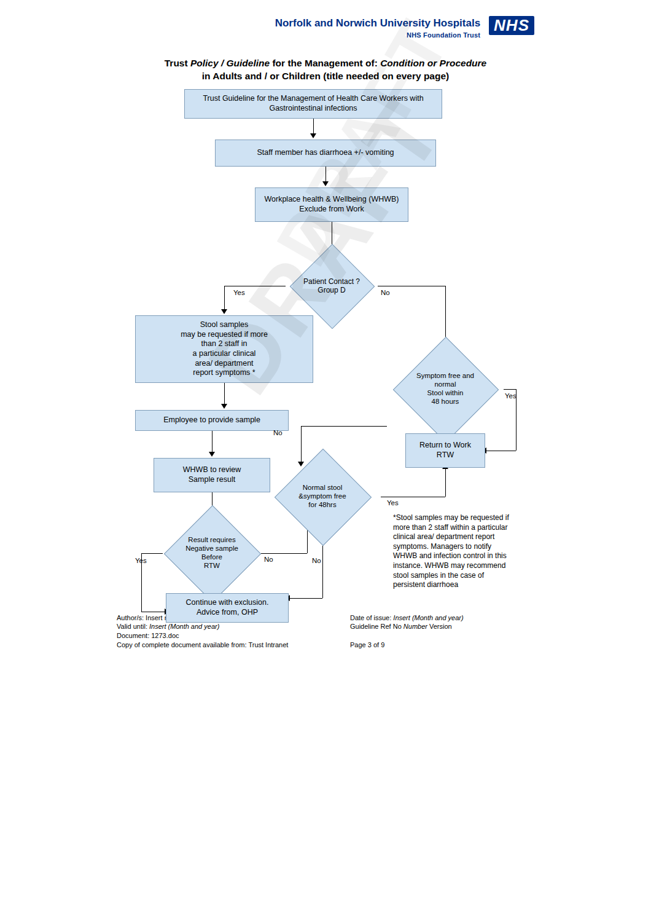Norfolk and Norwich University Hospitals NHS Foundation Trust
NHS
Trust Policy / Guideline for the Management of: Condition or Procedure
in Adults and / or Children (title needed on every page)
DRAFT
DRAFT
Trust Guideline for the Management of Health Care Workers with
Gastrointestinal infections
Staff member has diarrhoea +/- vomiting
Workplace health & Wellbeing (WHWB)
Exclude from Work
Patient Contact ?
Group D
Yes
No
Stool samples
may be requested if more
than 2 staff in
a particular clinical
area/ department
report symptoms *
Employee to provide sample
WHWB to review
Sample result
Result requires
Negative sample
Before
RTW
Yes
No
Symptom free and
normal
Stool within
48 hours
Yes
No
Return to Work
RTW
Normal stool
&symptom free
for 48hrs
Yes
No
Continue with exclusion.
Advice from, OHP
*Stool samples may be requested if more than 2 staff within a particular clinical area/ department report symptoms. Managers to notify WHWB and infection control in this instance. WHWB may recommend stool samples in the case of persistent diarrhoea
Author/s: Insert names
Valid until: Insert (Month and year)
Document: 1273.doc
Copy of complete document available from: Trust Intranet
Date of issue: Insert (Month and year)
Guideline Ref No Number Version
Page 3 of 9